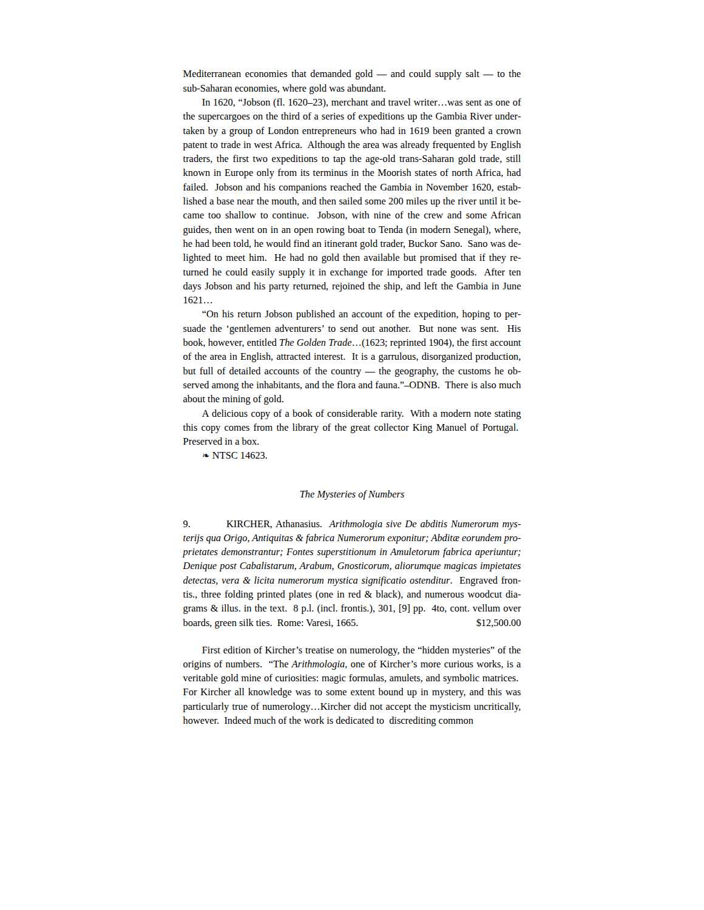Mediterranean economies that demanded gold — and could supply salt — to the sub-Saharan economies, where gold was abundant.
In 1620, “Jobson (fl. 1620–23), merchant and travel writer…was sent as one of the supercargoes on the third of a series of expeditions up the Gambia River undertaken by a group of London entrepreneurs who had in 1619 been granted a crown patent to trade in west Africa. Although the area was already frequented by English traders, the first two expeditions to tap the age-old trans-Saharan gold trade, still known in Europe only from its terminus in the Moorish states of north Africa, had failed. Jobson and his companions reached the Gambia in November 1620, established a base near the mouth, and then sailed some 200 miles up the river until it became too shallow to continue. Jobson, with nine of the crew and some African guides, then went on in an open rowing boat to Tenda (in modern Senegal), where, he had been told, he would find an itinerant gold trader, Buckor Sano. Sano was delighted to meet him. He had no gold then available but promised that if they returned he could easily supply it in exchange for imported trade goods. After ten days Jobson and his party returned, rejoined the ship, and left the Gambia in June 1621…
“On his return Jobson published an account of the expedition, hoping to persuade the ‘gentlemen adventurers’ to send out another. But none was sent. His book, however, entitled The Golden Trade…(1623; reprinted 1904), the first account of the area in English, attracted interest. It is a garrulous, disorganized production, but full of detailed accounts of the country — the geography, the customs he observed among the inhabitants, and the flora and fauna.”–ODNB. There is also much about the mining of gold.
A delicious copy of a book of considerable rarity. With a modern note stating this copy comes from the library of the great collector King Manuel of Portugal. Preserved in a box.
❧ NTSC 14623.
The Mysteries of Numbers
9. KIRCHER, Athanasius. Arithmologia sive De abditis Numerorum mysterijs qua Origo, Antiquitas & fabrica Numerorum exponitur; Abditæ eorundem proprietates demonstrantur; Fontes superstitionum in Amuletorum fabrica aperiuntur; Denique post Cabalistarum, Arabum, Gnosticorum, aliorumque magicas impietates detectas, vera & licita numerorum mystica significatio ostenditur. Engraved frontis., three folding printed plates (one in red & black), and numerous woodcut diagrams & illus. in the text. 8 p.l. (incl. frontis.), 301, [9] pp. 4to, cont. vellum over boards, green silk ties. Rome: Varesi, 1665.$12,500.00
First edition of Kircher’s treatise on numerology, the “hidden mysteries” of the origins of numbers. “The Arithmologia, one of Kircher’s more curious works, is a veritable gold mine of curiosities: magic formulas, amulets, and symbolic matrices. For Kircher all knowledge was to some extent bound up in mystery, and this was particularly true of numerology…Kircher did not accept the mysticism uncritically, however. Indeed much of the work is dedicated to discrediting common